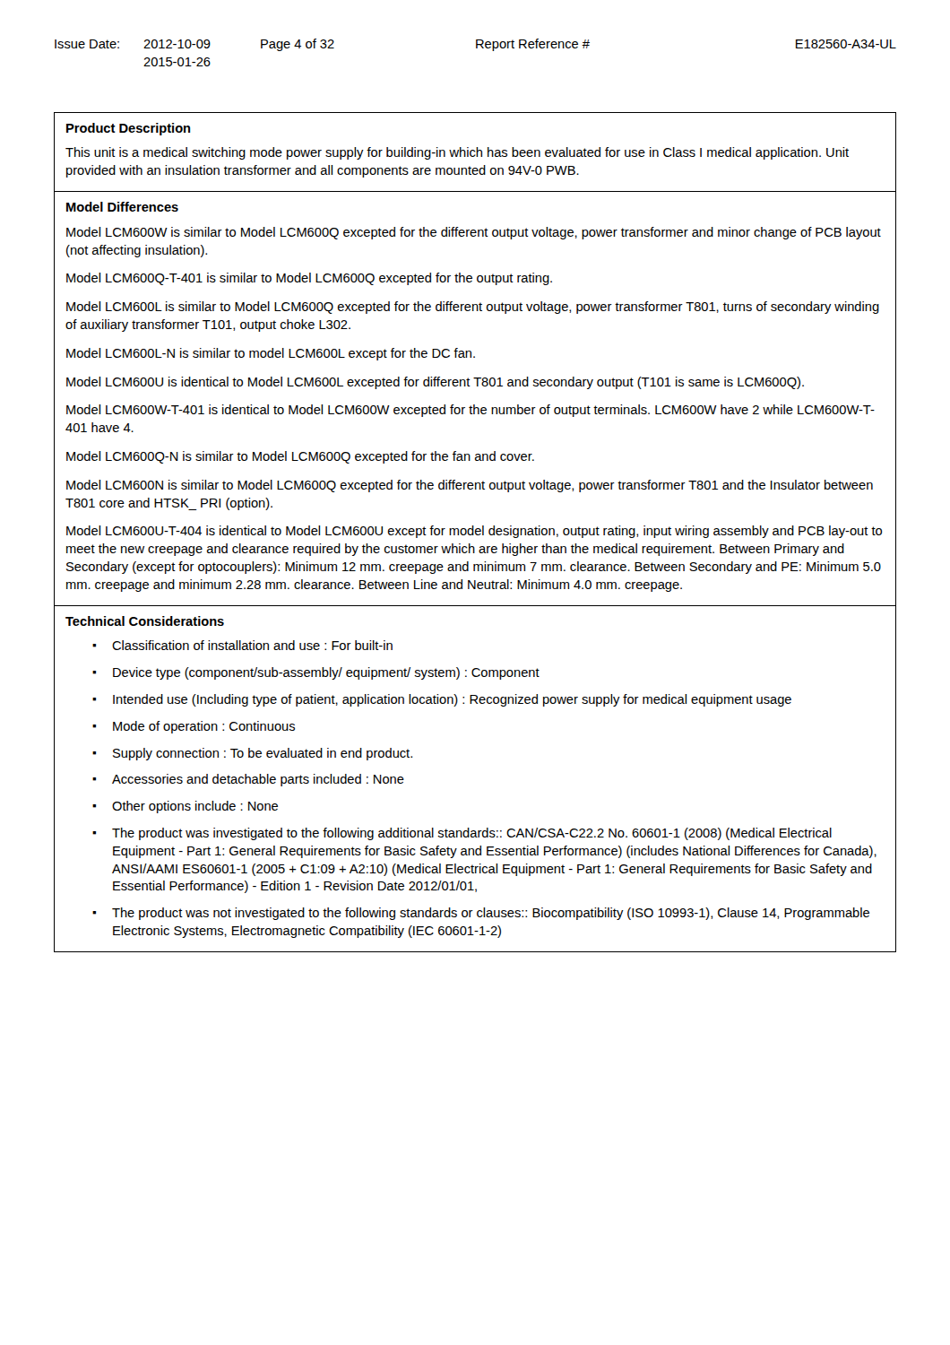Issue Date:
2012-10-09 2015-01-26
Page 4 of 32
Report Reference #
E182560-A34-UL
Product Description
This unit is a medical switching mode power supply for building-in which has been evaluated for use in Class I medical application. Unit provided with an insulation transformer and all components are mounted on 94V-0 PWB.
Model Differences
Model LCM600W is similar to Model LCM600Q excepted for the different output voltage, power transformer and minor change of PCB layout (not affecting insulation).
Model LCM600Q-T-401 is similar to Model LCM600Q excepted for the output rating.
Model LCM600L is similar to Model LCM600Q excepted for the different output voltage, power transformer T801, turns of secondary winding of auxiliary transformer T101, output choke L302.
Model LCM600L-N is similar to model LCM600L except for the DC fan.
Model LCM600U is identical to Model LCM600L excepted for different T801 and secondary output (T101 is same is LCM600Q).
Model LCM600W-T-401 is identical to Model LCM600W excepted for the number of output terminals. LCM600W have 2 while LCM600W-T-401 have 4.
Model LCM600Q-N is similar to Model LCM600Q excepted for the fan and cover.
Model LCM600N is similar to Model LCM600Q excepted for the different output voltage, power transformer T801 and the Insulator between T801 core and HTSK_ PRI (option).
Model LCM600U-T-404 is identical to Model LCM600U except for model designation, output rating, input wiring assembly and PCB lay-out to meet the new creepage and clearance required by the customer which are higher than the medical requirement. Between Primary and Secondary (except for optocouplers): Minimum 12 mm. creepage and minimum 7 mm. clearance. Between Secondary and PE: Minimum 5.0 mm. creepage and minimum 2.28 mm. clearance. Between Line and Neutral: Minimum 4.0 mm. creepage.
Technical Considerations
Classification of installation and use : For built-in
Device type (component/sub-assembly/ equipment/ system) : Component
Intended use (Including type of patient, application location) : Recognized power supply for medical equipment usage
Mode of operation : Continuous
Supply connection : To be evaluated in end product.
Accessories and detachable parts included : None
Other options include : None
The product was investigated to the following additional standards:: CAN/CSA-C22.2 No. 60601-1 (2008) (Medical Electrical Equipment - Part 1: General Requirements for Basic Safety and Essential Performance) (includes National Differences for Canada), ANSI/AAMI ES60601-1 (2005 + C1:09 + A2:10) (Medical Electrical Equipment - Part 1: General Requirements for Basic Safety and Essential Performance) - Edition 1 - Revision Date 2012/01/01,
The product was not investigated to the following standards or clauses:: Biocompatibility (ISO 10993-1), Clause 14, Programmable Electronic Systems, Electromagnetic Compatibility (IEC 60601-1-2)